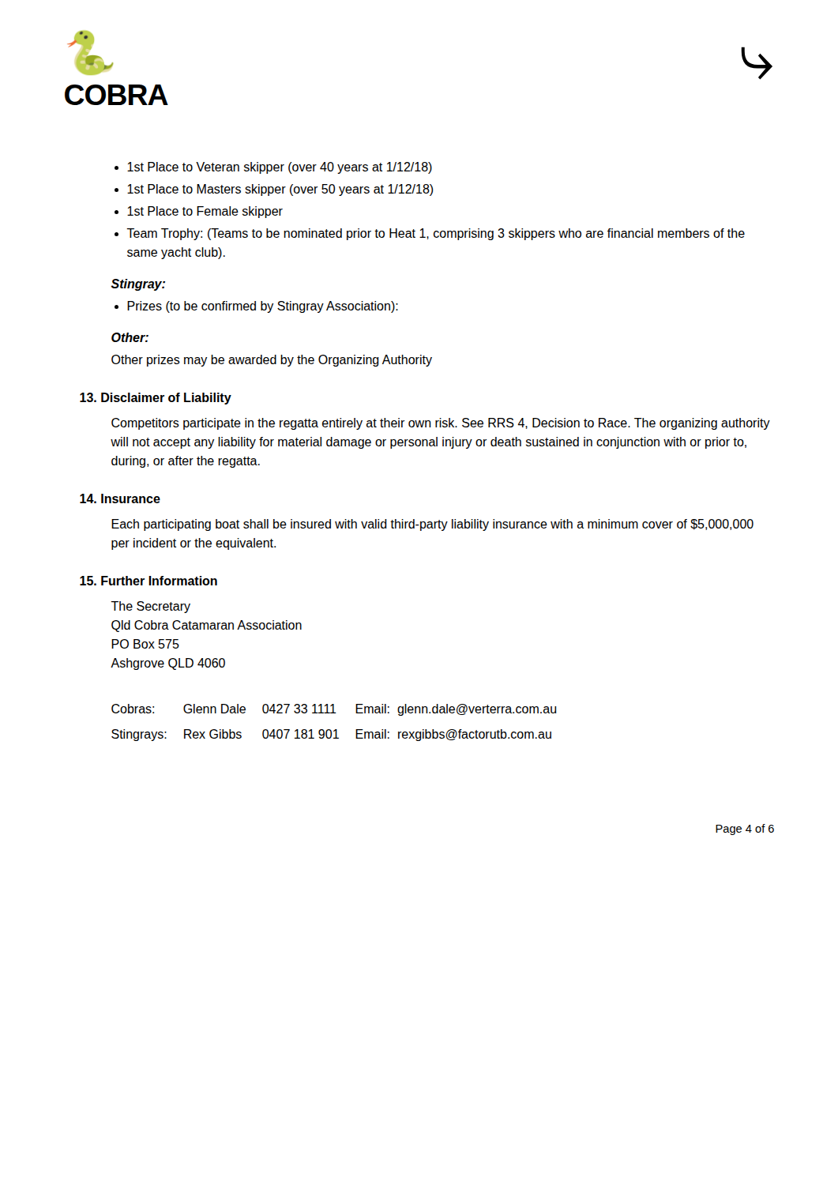🐍
COBRA
⤷
1st Place to Veteran skipper (over 40 years at 1/12/18)
1st Place to Masters skipper (over 50 years at 1/12/18)
1st Place to Female skipper
Team Trophy: (Teams to be nominated prior to Heat 1, comprising 3 skippers who are financial members of the same yacht club).
Stingray:
Prizes (to be confirmed by Stingray Association):
Other:
Other prizes may be awarded by the Organizing Authority
13. Disclaimer of Liability
Competitors participate in the regatta entirely at their own risk. See RRS 4, Decision to Race. The organizing authority will not accept any liability for material damage or personal injury or death sustained in conjunction with or prior to, during, or after the regatta.
14. Insurance
Each participating boat shall be insured with valid third-party liability insurance with a minimum cover of $5,000,000 per incident or the equivalent.
15. Further Information
The Secretary
Qld Cobra Catamaran Association
PO Box 575
Ashgrove QLD 4060
| Cobras: | Glenn Dale | 0427 33 1111 | Email: glenn.dale@verterra.com.au |
| Stingrays: | Rex Gibbs | 0407 181 901 | Email: rexgibbs@factorutb.com.au |
Page 4 of 6